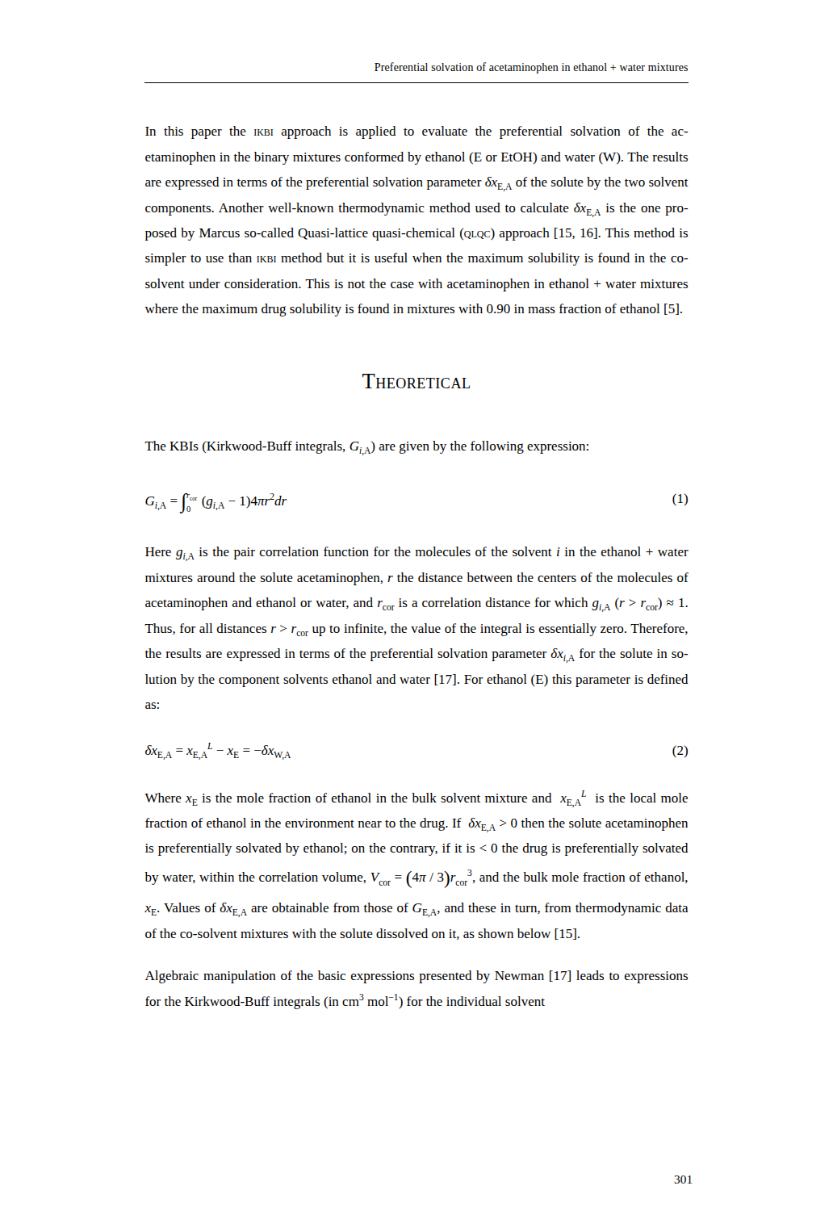Preferential solvation of acetaminophen in ethanol + water mixtures
In this paper the ikbi approach is applied to evaluate the preferential solvation of the acetaminophen in the binary mixtures conformed by ethanol (E or EtOH) and water (W). The results are expressed in terms of the preferential solvation parameter δxE,A of the solute by the two solvent components. Another well-known thermodynamic method used to calculate δxE,A is the one proposed by Marcus so-called Quasi-lattice quasi-chemical (qlqc) approach [15, 16]. This method is simpler to use than ikbi method but it is useful when the maximum solubility is found in the co-solvent under consideration. This is not the case with acetaminophen in ethanol + water mixtures where the maximum drug solubility is found in mixtures with 0.90 in mass fraction of ethanol [5].
Theoretical
The KBIs (Kirkwood-Buff integrals, Gi,A) are given by the following expression:
Gi,A = ∫rcor 0 (gi,A − 1)4πr2dr (1)
Here gi,A is the pair correlation function for the molecules of the solvent i in the ethanol + water mixtures around the solute acetaminophen, r the distance between the centers of the molecules of acetaminophen and ethanol or water, and rcor is a correlation distance for which gi,A (r > rcor) ≈ 1. Thus, for all distances r > rcor up to infinite, the value of the integral is essentially zero. Therefore, the results are expressed in terms of the preferential solvation parameter δxi,A for the solute in solution by the component solvents ethanol and water [17]. For ethanol (E) this parameter is defined as:
δxE,A = xE,AL − xE = −δxW,A (2)
Where xE is the mole fraction of ethanol in the bulk solvent mixture and xE,AL is the local mole fraction of ethanol in the environment near to the drug. If δxE,A > 0 then the solute acetaminophen is preferentially solvated by ethanol; on the contrary, if it is < 0 the drug is preferentially solvated by water, within the correlation volume, Vcor = (4π / 3) rcor3, and the bulk mole fraction of ethanol, xE. Values of δxE,A are obtainable from those of GE,A, and these in turn, from thermodynamic data of the co-solvent mixtures with the solute dissolved on it, as shown below [15].
Algebraic manipulation of the basic expressions presented by Newman [17] leads to expressions for the Kirkwood-Buff integrals (in cm3 mol−1) for the individual solvent
301